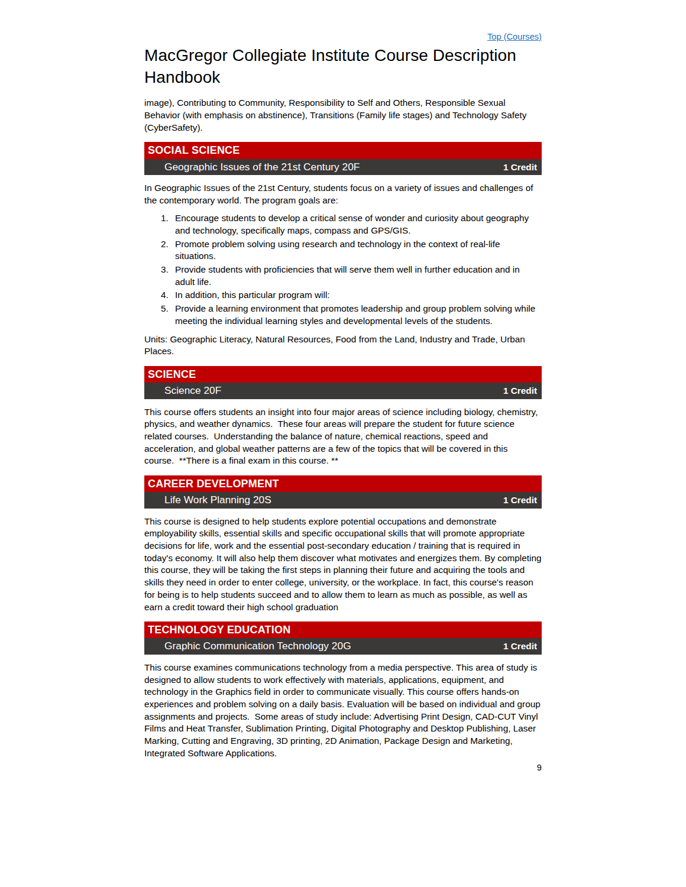Top (Courses)
MacGregor Collegiate Institute Course Description Handbook
image), Contributing to Community, Responsibility to Self and Others, Responsible Sexual Behavior (with emphasis on abstinence), Transitions (Family life stages) and Technology Safety (CyberSafety).
SOCIAL SCIENCE
Geographic Issues of the 21st Century 20F 1 Credit
In Geographic Issues of the 21st Century, students focus on a variety of issues and challenges of the contemporary world. The program goals are:
Encourage students to develop a critical sense of wonder and curiosity about geography and technology, specifically maps, compass and GPS/GIS.
Promote problem solving using research and technology in the context of real-life situations.
Provide students with proficiencies that will serve them well in further education and in adult life.
In addition, this particular program will:
Provide a learning environment that promotes leadership and group problem solving while meeting the individual learning styles and developmental levels of the students.
Units: Geographic Literacy, Natural Resources, Food from the Land, Industry and Trade, Urban Places.
SCIENCE
Science 20F 1 Credit
This course offers students an insight into four major areas of science including biology, chemistry, physics, and weather dynamics. These four areas will prepare the student for future science related courses. Understanding the balance of nature, chemical reactions, speed and acceleration, and global weather patterns are a few of the topics that will be covered in this course. **There is a final exam in this course. **
CAREER DEVELOPMENT
Life Work Planning 20S 1 Credit
This course is designed to help students explore potential occupations and demonstrate employability skills, essential skills and specific occupational skills that will promote appropriate decisions for life, work and the essential post-secondary education / training that is required in today's economy. It will also help them discover what motivates and energizes them. By completing this course, they will be taking the first steps in planning their future and acquiring the tools and skills they need in order to enter college, university, or the workplace. In fact, this course's reason for being is to help students succeed and to allow them to learn as much as possible, as well as earn a credit toward their high school graduation
TECHNOLOGY EDUCATION
Graphic Communication Technology 20G 1 Credit
This course examines communications technology from a media perspective. This area of study is designed to allow students to work effectively with materials, applications, equipment, and technology in the Graphics field in order to communicate visually. This course offers hands-on experiences and problem solving on a daily basis. Evaluation will be based on individual and group assignments and projects. Some areas of study include: Advertising Print Design, CAD-CUT Vinyl Films and Heat Transfer, Sublimation Printing, Digital Photography and Desktop Publishing, Laser Marking, Cutting and Engraving, 3D printing, 2D Animation, Package Design and Marketing, Integrated Software Applications.
9